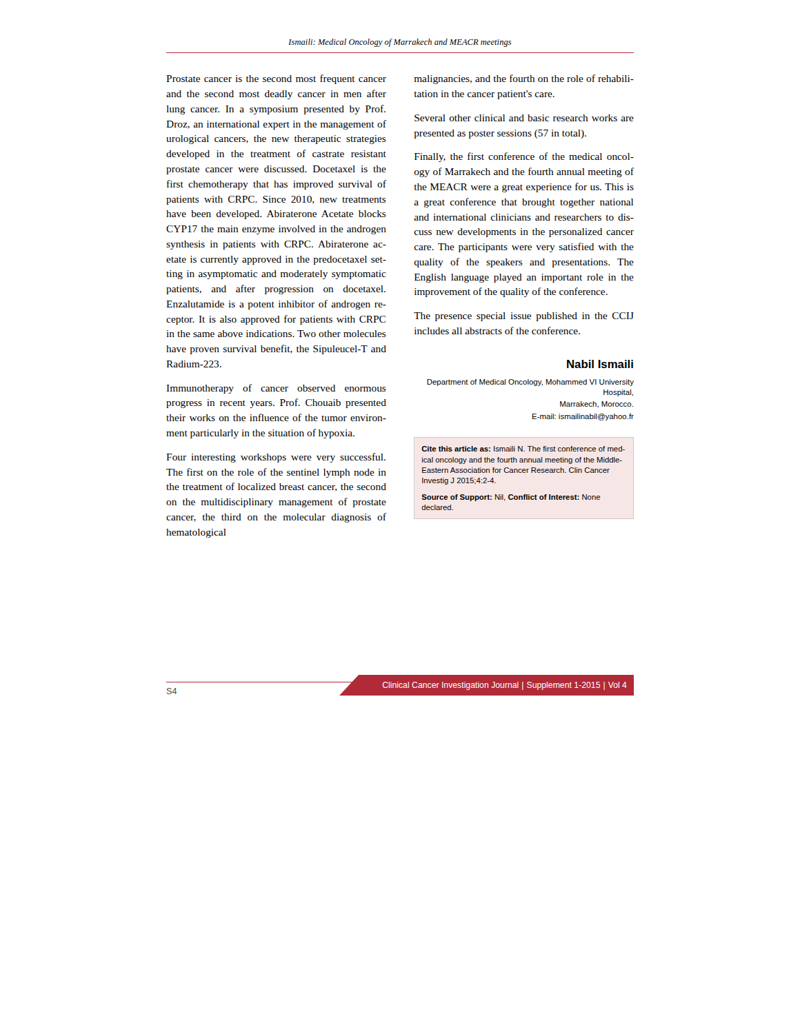Ismaili: Medical Oncology of Marrakech and MEACR meetings
Prostate cancer is the second most frequent cancer and the second most deadly cancer in men after lung cancer. In a symposium presented by Prof. Droz, an international expert in the management of urological cancers, the new therapeutic strategies developed in the treatment of castrate resistant prostate cancer were discussed. Docetaxel is the first chemotherapy that has improved survival of patients with CRPC. Since 2010, new treatments have been developed. Abiraterone Acetate blocks CYP17 the main enzyme involved in the androgen synthesis in patients with CRPC. Abiraterone acetate is currently approved in the predocetaxel setting in asymptomatic and moderately symptomatic patients, and after progression on docetaxel. Enzalutamide is a potent inhibitor of androgen receptor. It is also approved for patients with CRPC in the same above indications. Two other molecules have proven survival benefit, the Sipuleucel-T and Radium-223.
Immunotherapy of cancer observed enormous progress in recent years. Prof. Chouaib presented their works on the influence of the tumor environment particularly in the situation of hypoxia.
Four interesting workshops were very successful. The first on the role of the sentinel lymph node in the treatment of localized breast cancer, the second on the multidisciplinary management of prostate cancer, the third on the molecular diagnosis of hematological
malignancies, and the fourth on the role of rehabilitation in the cancer patient's care.
Several other clinical and basic research works are presented as poster sessions (57 in total).
Finally, the first conference of the medical oncology of Marrakech and the fourth annual meeting of the MEACR were a great experience for us. This is a great conference that brought together national and international clinicians and researchers to discuss new developments in the personalized cancer care. The participants were very satisfied with the quality of the speakers and presentations. The English language played an important role in the improvement of the quality of the conference.
The presence special issue published in the CCIJ includes all abstracts of the conference.
Nabil Ismaili
Department of Medical Oncology, Mohammed VI University Hospital,
Marrakech, Morocco.
E-mail: ismailinabil@yahoo.fr
Cite this article as: Ismaili N. The first conference of medical oncology and the fourth annual meeting of the Middle-Eastern Association for Cancer Research. Clin Cancer Investig J 2015;4:2-4.
Source of Support: Nil, Conflict of Interest: None declared.
S4
Clinical Cancer Investigation Journal|Supplement 1-2015|Vol 4